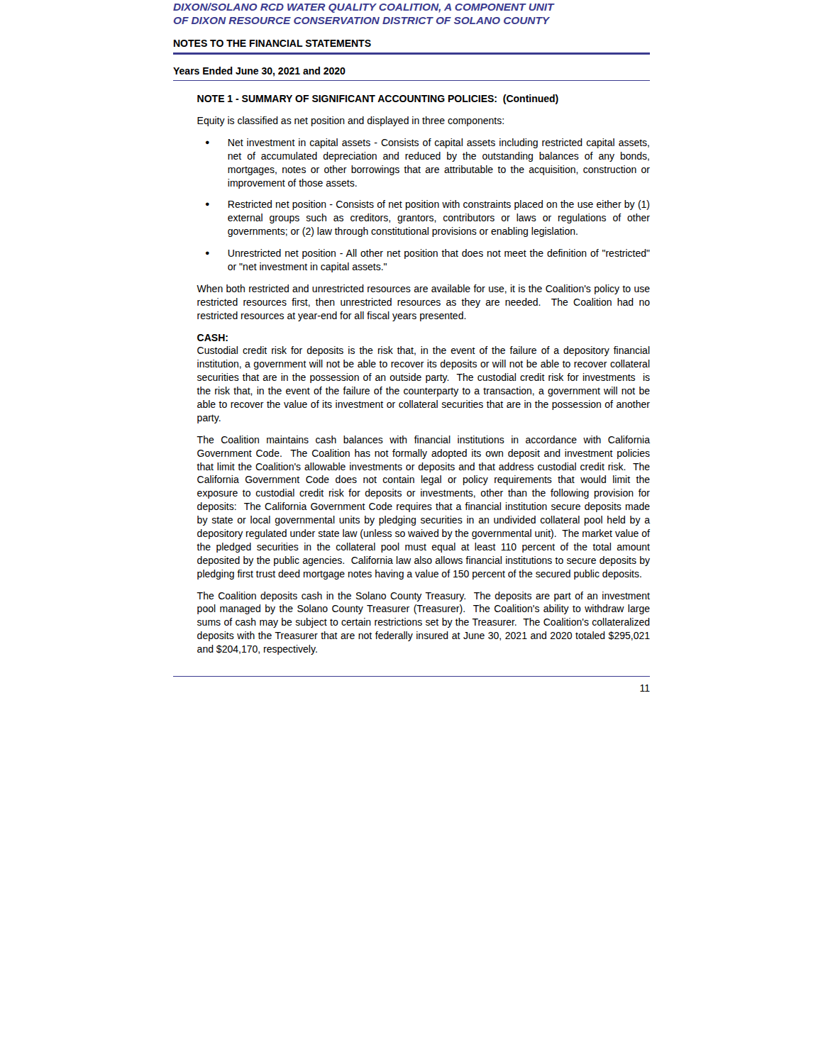DIXON/SOLANO RCD WATER QUALITY COALITION, A COMPONENT UNIT
OF DIXON RESOURCE CONSERVATION DISTRICT OF SOLANO COUNTY
NOTES TO THE FINANCIAL STATEMENTS
Years Ended June 30, 2021 and 2020
NOTE 1 - SUMMARY OF SIGNIFICANT ACCOUNTING POLICIES: (Continued)
Equity is classified as net position and displayed in three components:
Net investment in capital assets - Consists of capital assets including restricted capital assets, net of accumulated depreciation and reduced by the outstanding balances of any bonds, mortgages, notes or other borrowings that are attributable to the acquisition, construction or improvement of those assets.
Restricted net position - Consists of net position with constraints placed on the use either by (1) external groups such as creditors, grantors, contributors or laws or regulations of other governments; or (2) law through constitutional provisions or enabling legislation.
Unrestricted net position - All other net position that does not meet the definition of "restricted" or "net investment in capital assets."
When both restricted and unrestricted resources are available for use, it is the Coalition's policy to use restricted resources first, then unrestricted resources as they are needed. The Coalition had no restricted resources at year-end for all fiscal years presented.
CASH:
Custodial credit risk for deposits is the risk that, in the event of the failure of a depository financial institution, a government will not be able to recover its deposits or will not be able to recover collateral securities that are in the possession of an outside party. The custodial credit risk for investments is the risk that, in the event of the failure of the counterparty to a transaction, a government will not be able to recover the value of its investment or collateral securities that are in the possession of another party.
The Coalition maintains cash balances with financial institutions in accordance with California Government Code. The Coalition has not formally adopted its own deposit and investment policies that limit the Coalition's allowable investments or deposits and that address custodial credit risk. The California Government Code does not contain legal or policy requirements that would limit the exposure to custodial credit risk for deposits or investments, other than the following provision for deposits: The California Government Code requires that a financial institution secure deposits made by state or local governmental units by pledging securities in an undivided collateral pool held by a depository regulated under state law (unless so waived by the governmental unit). The market value of the pledged securities in the collateral pool must equal at least 110 percent of the total amount deposited by the public agencies. California law also allows financial institutions to secure deposits by pledging first trust deed mortgage notes having a value of 150 percent of the secured public deposits.
The Coalition deposits cash in the Solano County Treasury. The deposits are part of an investment pool managed by the Solano County Treasurer (Treasurer). The Coalition's ability to withdraw large sums of cash may be subject to certain restrictions set by the Treasurer. The Coalition's collateralized deposits with the Treasurer that are not federally insured at June 30, 2021 and 2020 totaled $295,021 and $204,170, respectively.
11